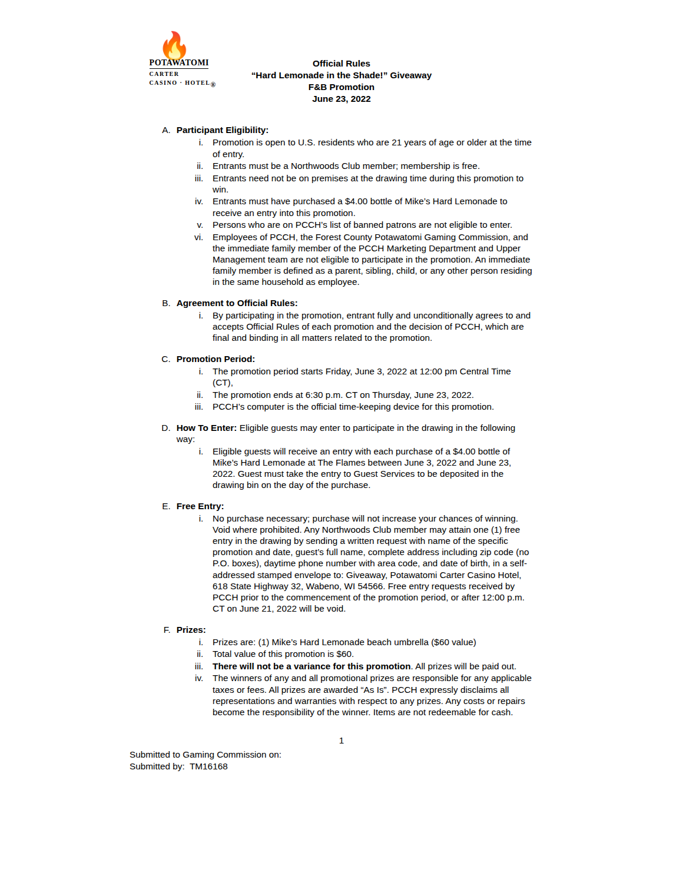🔥
POTAWATOMI
CARTER
CASINO · HOTEL®
Official Rules
“Hard Lemonade in the Shade!” Giveaway
F&B Promotion
June 23, 2022
Participant Eligibility:
Promotion is open to U.S. residents who are 21 years of age or older at the time of entry.
Entrants must be a Northwoods Club member; membership is free.
Entrants need not be on premises at the drawing time during this promotion to win.
Entrants must have purchased a $4.00 bottle of Mike’s Hard Lemonade to receive an entry into this promotion.
Persons who are on PCCH’s list of banned patrons are not eligible to enter.
Employees of PCCH, the Forest County Potawatomi Gaming Commission, and the immediate family member of the PCCH Marketing Department and Upper Management team are not eligible to participate in the promotion. An immediate family member is defined as a parent, sibling, child, or any other person residing in the same household as employee.
Agreement to Official Rules:
By participating in the promotion, entrant fully and unconditionally agrees to and accepts Official Rules of each promotion and the decision of PCCH, which are final and binding in all matters related to the promotion.
Promotion Period:
The promotion period starts Friday, June 3, 2022 at 12:00 pm Central Time (CT),
The promotion ends at 6:30 p.m. CT on Thursday, June 23, 2022.
PCCH’s computer is the official time-keeping device for this promotion.
How To Enter: Eligible guests may enter to participate in the drawing in the following way:
Eligible guests will receive an entry with each purchase of a $4.00 bottle of Mike’s Hard Lemonade at The Flames between June 3, 2022 and June 23, 2022. Guest must take the entry to Guest Services to be deposited in the drawing bin on the day of the purchase.
Free Entry:
No purchase necessary; purchase will not increase your chances of winning. Void where prohibited. Any Northwoods Club member may attain one (1) free entry in the drawing by sending a written request with name of the specific promotion and date, guest’s full name, complete address including zip code (no P.O. boxes), daytime phone number with area code, and date of birth, in a self-addressed stamped envelope to: Giveaway, Potawatomi Carter Casino Hotel, 618 State Highway 32, Wabeno, WI 54566. Free entry requests received by PCCH prior to the commencement of the promotion period, or after 12:00 p.m. CT on June 21, 2022 will be void.
Prizes:
Prizes are: (1) Mike’s Hard Lemonade beach umbrella ($60 value)
Total value of this promotion is $60.
There will not be a variance for this promotion. All prizes will be paid out.
The winners of any and all promotional prizes are responsible for any applicable taxes or fees. All prizes are awarded “As Is”. PCCH expressly disclaims all representations and warranties with respect to any prizes. Any costs or repairs become the responsibility of the winner. Items are not redeemable for cash.
1
Submitted to Gaming Commission on:
Submitted by: TM16168